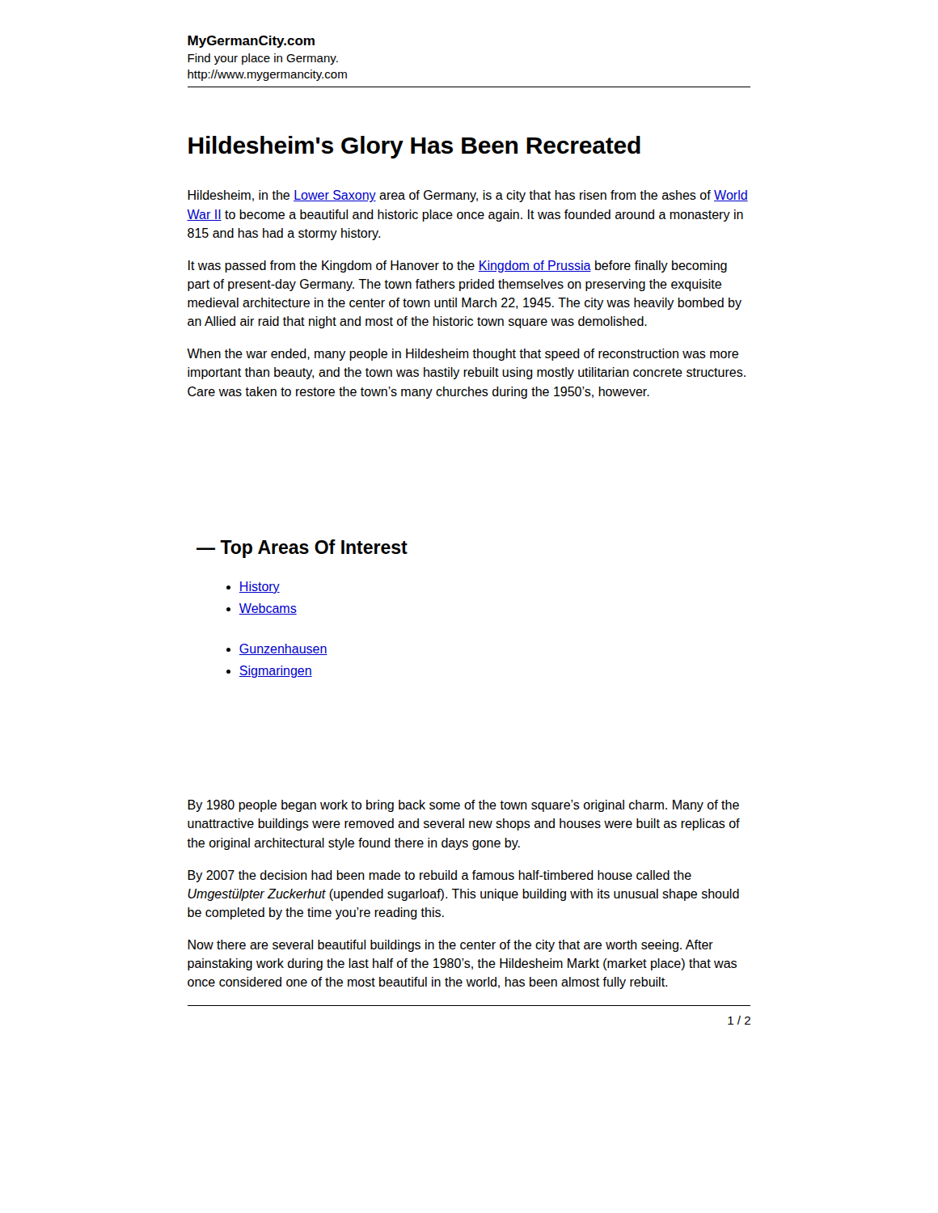MyGermanCity.com
Find your place in Germany.
http://www.mygermancity.com
Hildesheim's Glory Has Been Recreated
Hildesheim, in the Lower Saxony area of Germany, is a city that has risen from the ashes of World War II to become a beautiful and historic place once again. It was founded around a monastery in 815 and has had a stormy history.
It was passed from the Kingdom of Hanover to the Kingdom of Prussia before finally becoming part of present-day Germany. The town fathers prided themselves on preserving the exquisite medieval architecture in the center of town until March 22, 1945. The city was heavily bombed by an Allied air raid that night and most of the historic town square was demolished.
When the war ended, many people in Hildesheim thought that speed of reconstruction was more important than beauty, and the town was hastily rebuilt using mostly utilitarian concrete structures. Care was taken to restore the town’s many churches during the 1950’s, however.
— Top Areas Of Interest
History
Webcams
Gunzenhausen
Sigmaringen
By 1980 people began work to bring back some of the town square’s original charm. Many of the unattractive buildings were removed and several new shops and houses were built as replicas of the original architectural style found there in days gone by.
By 2007 the decision had been made to rebuild a famous half-timbered house called the Umgestülpter Zuckerhut (upended sugarloaf). This unique building with its unusual shape should be completed by the time you’re reading this.
Now there are several beautiful buildings in the center of the city that are worth seeing. After painstaking work during the last half of the 1980’s, the Hildesheim Markt (market place) that was once considered one of the most beautiful in the world, has been almost fully rebuilt.
1 / 2